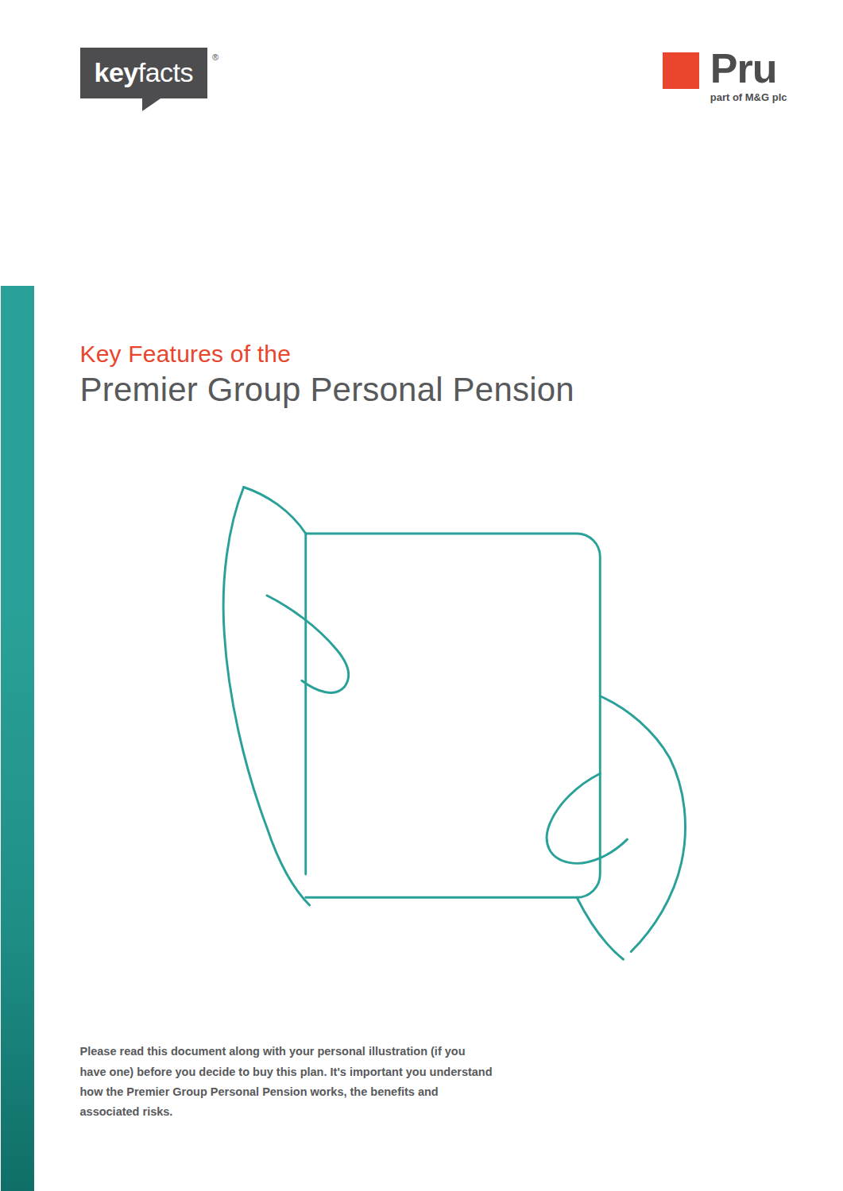key facts
®
Pru
part of M&G plc
Key Features of the
Premier Group Personal Pension
Please read this document along with your personal illustration (if you have one) before you decide to buy this plan. It's important you understand how the Premier Group Personal Pension works, the benefits and associated risks.